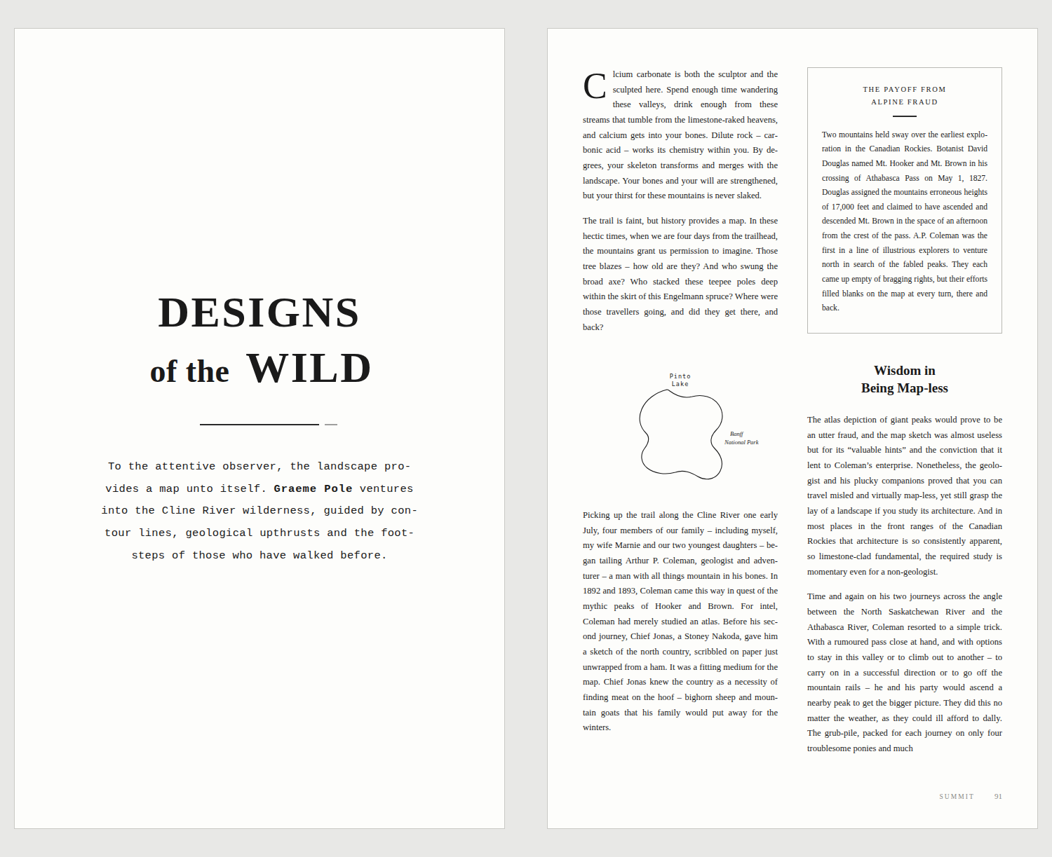DESIGNS of the WILD
To the attentive observer, the landscape provides a map unto itself. Graeme Pole ventures into the Cline River wilderness, guided by contour lines, geological upthrusts and the footsteps of those who have walked before.
Calcium carbonate is both the sculptor and the sculpted here. Spend enough time wandering these valleys, drink enough from these streams that tumble from the limestone-raked heavens, and calcium gets into your bones. Dilute rock – carbonic acid – works its chemistry within you. By degrees, your skeleton transforms and merges with the landscape. Your bones and your will are strengthened, but your thirst for these mountains is never slaked.
The trail is faint, but history provides a map. In these hectic times, when we are four days from the trailhead, the mountains grant us permission to imagine. Those tree blazes – how old are they? And who swung the broad axe? Who stacked these teepee poles deep within the skirt of this Engelmann spruce? Where were those travellers going, and did they get there, and back?
Pinto Lake Banff National Park
Picking up the trail along the Cline River one early July, four members of our family – including myself, my wife Marnie and our two youngest daughters – began tailing Arthur P. Coleman, geologist and adventurer – a man with all things mountain in his bones. In 1892 and 1893, Coleman came this way in quest of the mythic peaks of Hooker and Brown. For intel, Coleman had merely studied an atlas. Before his second journey, Chief Jonas, a Stoney Nakoda, gave him a sketch of the north country, scribbled on paper just unwrapped from a ham. It was a fitting medium for the map. Chief Jonas knew the country as a necessity of finding meat on the hoof – bighorn sheep and mountain goats that his family would put away for the winters.
The Payoff from
Alpine Fraud
Two mountains held sway over the earliest exploration in the Canadian Rockies. Botanist David Douglas named Mt. Hooker and Mt. Brown in his crossing of Athabasca Pass on May 1, 1827. Douglas assigned the mountains erroneous heights of 17,000 feet and claimed to have ascended and descended Mt. Brown in the space of an afternoon from the crest of the pass. A.P. Coleman was the first in a line of illustrious explorers to venture north in search of the fabled peaks. They each came up empty of bragging rights, but their efforts filled blanks on the map at every turn, there and back.
Wisdom in
Being Map-less
The atlas depiction of giant peaks would prove to be an utter fraud, and the map sketch was almost useless but for its “valuable hints” and the conviction that it lent to Coleman’s enterprise. Nonetheless, the geologist and his plucky companions proved that you can travel misled and virtually map-less, yet still grasp the lay of a landscape if you study its architecture. And in most places in the front ranges of the Canadian Rockies that architecture is so consistently apparent, so limestone-clad fundamental, the required study is momentary even for a non-geologist.
Time and again on his two journeys across the angle between the North Saskatchewan River and the Athabasca River, Coleman resorted to a simple trick. With a rumoured pass close at hand, and with options to stay in this valley or to climb out to another – to carry on in a successful direction or to go off the mountain rails – he and his party would ascend a nearby peak to get the bigger picture. They did this no matter the weather, as they could ill afford to dally. The grub-pile, packed for each journey on only four troublesome ponies and much
SUMMIT 91